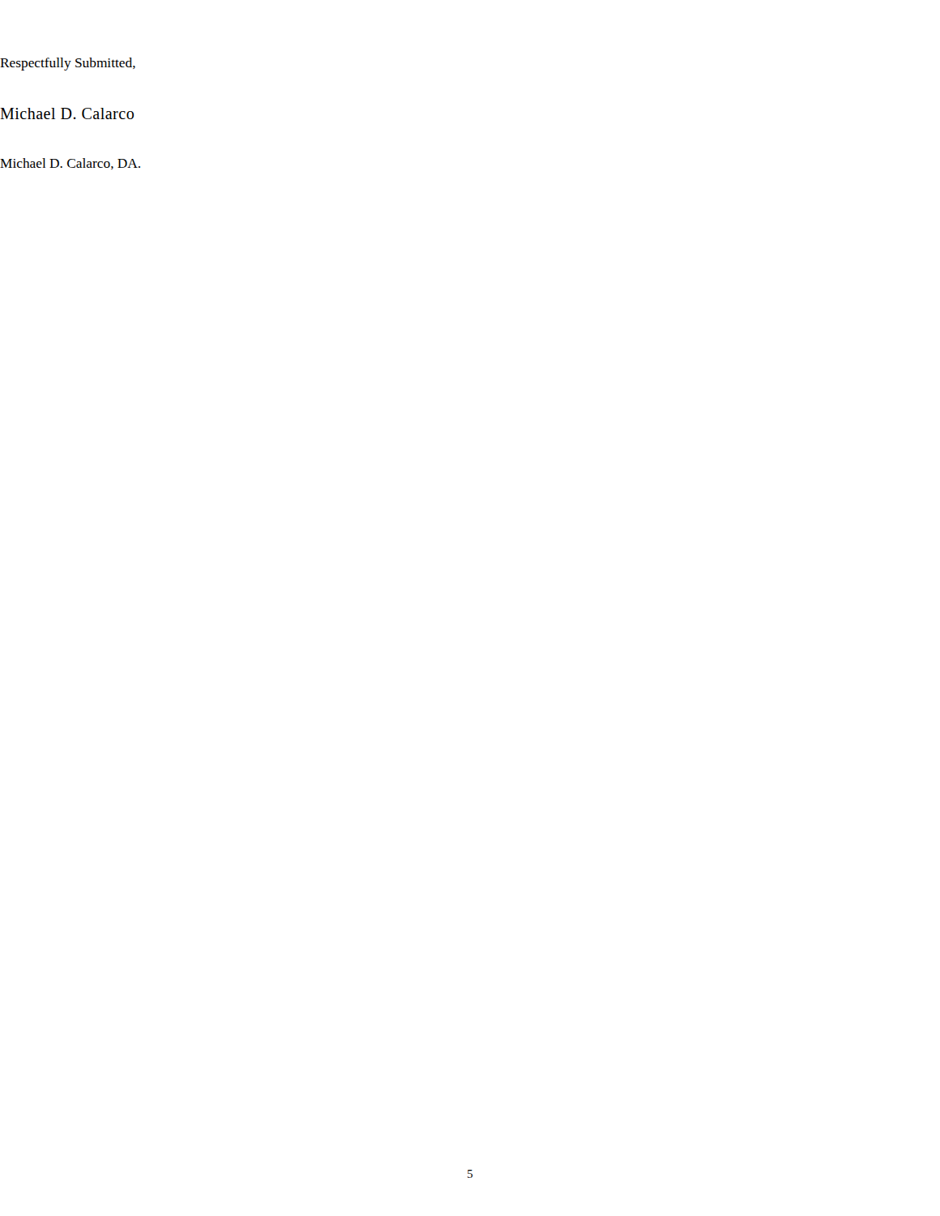Respectfully Submitted,
Michael D. Calarco
Michael D. Calarco, DA.
5